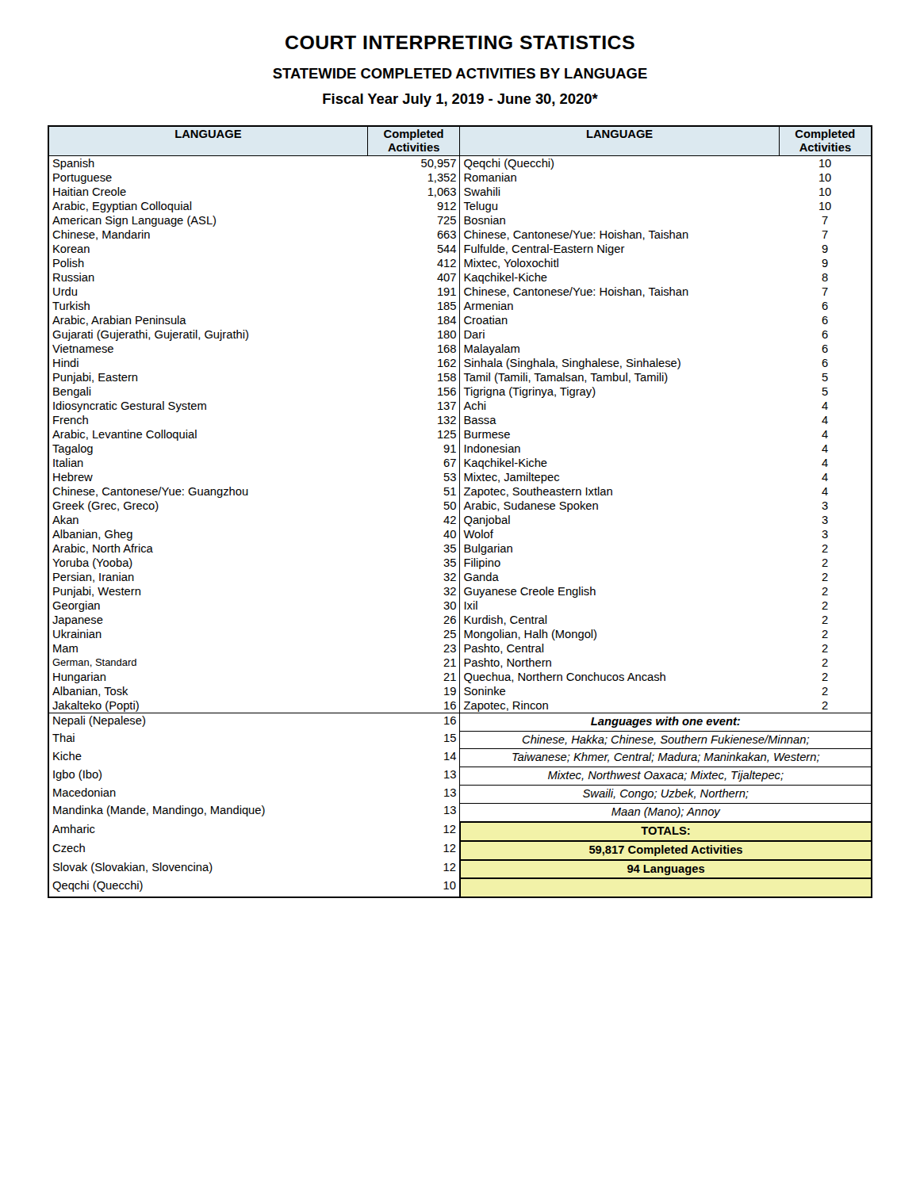COURT INTERPRETING STATISTICS
STATEWIDE COMPLETED ACTIVITIES BY LANGUAGE
Fiscal Year July 1, 2019 - June 30, 2020*
| LANGUAGE | Completed Activities | LANGUAGE | Completed Activities |
| --- | --- | --- | --- |
| Spanish | 50,957 | Qeqchi (Quecchi) | 10 |
| Portuguese | 1,352 | Romanian | 10 |
| Haitian Creole | 1,063 | Swahili | 10 |
| Arabic, Egyptian Colloquial | 912 | Telugu | 10 |
| American Sign Language (ASL) | 725 | Bosnian | 7 |
| Chinese, Mandarin | 663 | Chinese, Cantonese/Yue: Hoishan, Taishan | 7 |
| Korean | 544 | Fulfulde, Central-Eastern Niger | 9 |
| Polish | 412 | Mixtec, Yoloxochitl | 9 |
| Russian | 407 | Kaqchikel-Kiche | 8 |
| Urdu | 191 | Chinese, Cantonese/Yue: Hoishan, Taishan | 7 |
| Turkish | 185 | Armenian | 6 |
| Arabic, Arabian Peninsula | 184 | Croatian | 6 |
| Gujarati (Gujerathi, Gujeratil, Gujrathi) | 180 | Dari | 6 |
| Vietnamese | 168 | Malayalam | 6 |
| Hindi | 162 | Sinhala (Singhala, Singhalese, Sinhalese) | 6 |
| Punjabi, Eastern | 158 | Tamil (Tamili, Tamalsan, Tambul, Tamili) | 5 |
| Bengali | 156 | Tigrigna (Tigrinya, Tigray) | 5 |
| Idiosyncratic Gestural System | 137 | Achi | 4 |
| French | 132 | Bassa | 4 |
| Arabic, Levantine Colloquial | 125 | Burmese | 4 |
| Tagalog | 91 | Indonesian | 4 |
| Italian | 67 | Kaqchikel-Kiche | 4 |
| Hebrew | 53 | Mixtec, Jamiltepec | 4 |
| Chinese, Cantonese/Yue: Guangzhou | 51 | Zapotec, Southeastern Ixtlan | 4 |
| Greek (Grec, Greco) | 50 | Arabic, Sudanese Spoken | 3 |
| Akan | 42 | Qanjobal | 3 |
| Albanian, Gheg | 40 | Wolof | 3 |
| Arabic, North Africa | 35 | Bulgarian | 2 |
| Yoruba (Yooba) | 35 | Filipino | 2 |
| Persian, Iranian | 32 | Ganda | 2 |
| Punjabi, Western | 32 | Guyanese Creole English | 2 |
| Georgian | 30 | Ixil | 2 |
| Japanese | 26 | Kurdish, Central | 2 |
| Ukrainian | 25 | Mongolian, Halh (Mongol) | 2 |
| Mam | 23 | Pashto, Central | 2 |
| German, Standard | 21 | Pashto, Northern | 2 |
| Hungarian | 21 | Quechua, Northern Conchucos Ancash | 2 |
| Albanian, Tosk | 19 | Soninke | 2 |
| Jakalteko (Popti) | 16 | Zapotec, Rincon | 2 |
| Nepali (Nepalese) | 16 | Languages with one event: |
| Thai | 15 | Chinese, Hakka; Chinese, Southern Fukienese/Minnan; |
| Kiche | 14 | Taiwanese; Khmer, Central; Madura; Maninkakan, Western; |
| Igbo (Ibo) | 13 | Mixtec, Northwest Oaxaca; Mixtec, Tijaltepec; |
| Macedonian | 13 | Swaili, Congo; Uzbek, Northern; |
| Mandinka (Mande, Mandingo, Mandique) | 13 | Maan (Mano); Annoy |
| Amharic | 12 | TOTALS: |
| Czech | 12 | 59,817 Completed Activities |
| Slovak (Slovakian, Slovencina) | 12 | 94 Languages |
| Qeqchi (Quecchi) | 10 | |